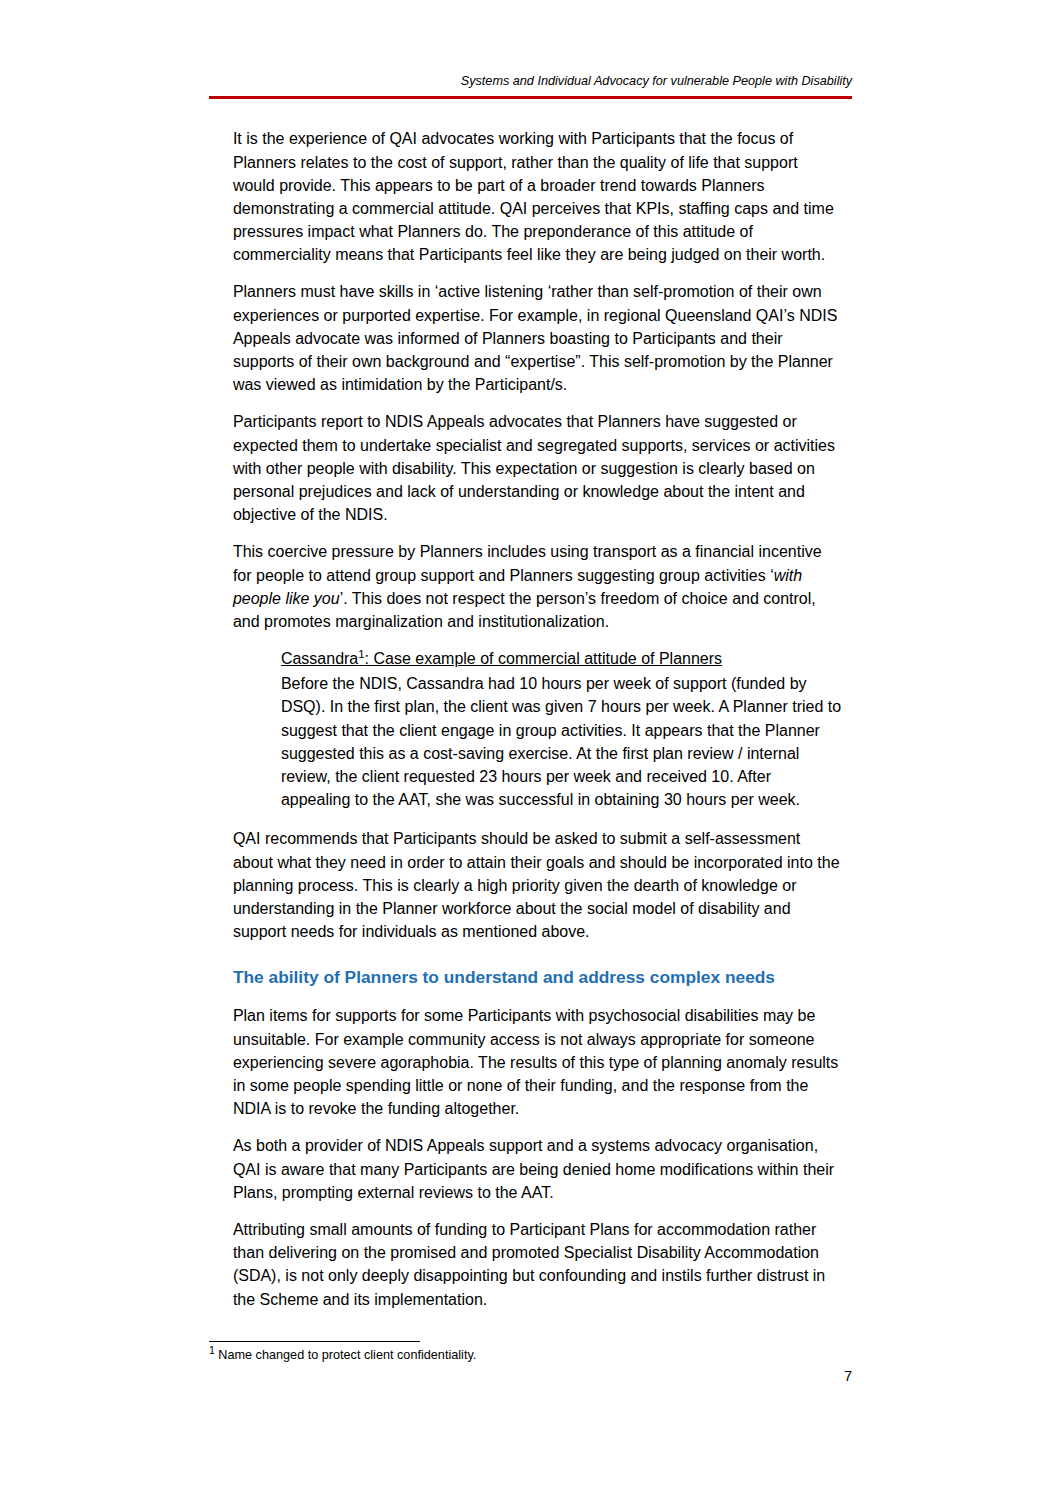Systems and Individual Advocacy for vulnerable People with Disability
It is the experience of QAI advocates working with Participants that the focus of Planners relates to the cost of support, rather than the quality of life that support would provide. This appears to be part of a broader trend towards Planners demonstrating a commercial attitude. QAI perceives that KPIs, staffing caps and time pressures impact what Planners do. The preponderance of this attitude of commerciality means that Participants feel like they are being judged on their worth.
Planners must have skills in ‘active listening ‘rather than self-promotion of their own experiences or purported expertise. For example, in regional Queensland QAI’s NDIS Appeals advocate was informed of Planners boasting to Participants and their supports of their own background and “expertise”. This self-promotion by the Planner was viewed as intimidation by the Participant/s.
Participants report to NDIS Appeals advocates that Planners have suggested or expected them to undertake specialist and segregated supports, services or activities with other people with disability. This expectation or suggestion is clearly based on personal prejudices and lack of understanding or knowledge about the intent and objective of the NDIS.
This coercive pressure by Planners includes using transport as a financial incentive for people to attend group support and Planners suggesting group activities ‘with people like you’. This does not respect the person’s freedom of choice and control, and promotes marginalization and institutionalization.
Cassandra1: Case example of commercial attitude of Planners
Before the NDIS, Cassandra had 10 hours per week of support (funded by DSQ). In the first plan, the client was given 7 hours per week. A Planner tried to suggest that the client engage in group activities. It appears that the Planner suggested this as a cost-saving exercise. At the first plan review / internal review, the client requested 23 hours per week and received 10. After appealing to the AAT, she was successful in obtaining 30 hours per week.
QAI recommends that Participants should be asked to submit a self-assessment about what they need in order to attain their goals and should be incorporated into the planning process. This is clearly a high priority given the dearth of knowledge or understanding in the Planner workforce about the social model of disability and support needs for individuals as mentioned above.
The ability of Planners to understand and address complex needs
Plan items for supports for some Participants with psychosocial disabilities may be unsuitable. For example community access is not always appropriate for someone experiencing severe agoraphobia. The results of this type of planning anomaly results in some people spending little or none of their funding, and the response from the NDIA is to revoke the funding altogether.
As both a provider of NDIS Appeals support and a systems advocacy organisation, QAI is aware that many Participants are being denied home modifications within their Plans, prompting external reviews to the AAT.
Attributing small amounts of funding to Participant Plans for accommodation rather than delivering on the promised and promoted Specialist Disability Accommodation (SDA), is not only deeply disappointing but confounding and instils further distrust in the Scheme and its implementation.
1 Name changed to protect client confidentiality.
7